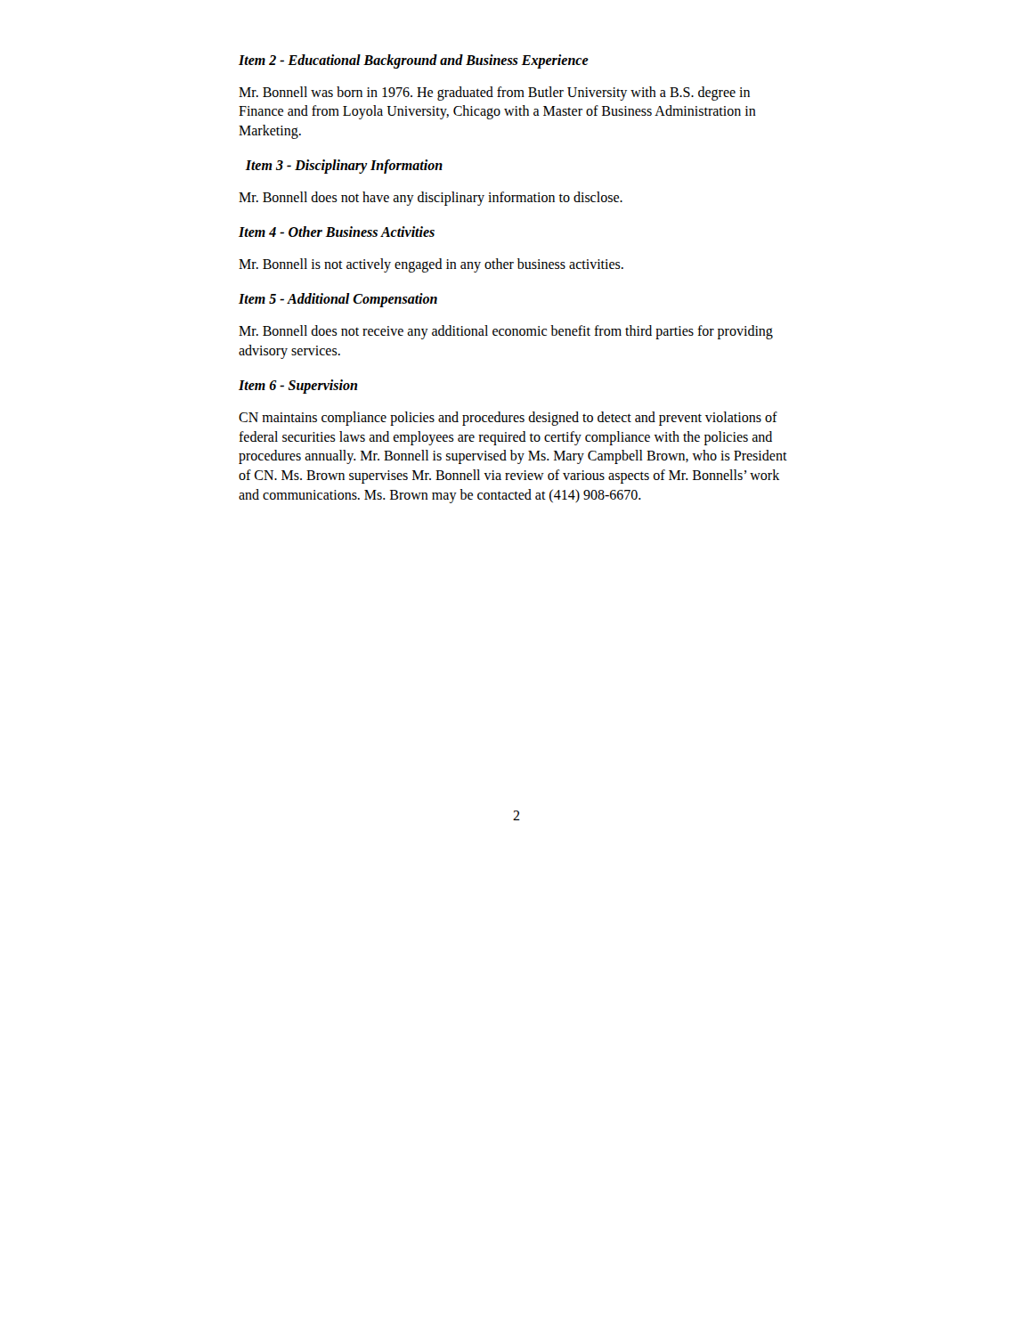Item 2 - Educational Background and Business Experience
Mr. Bonnell was born in 1976. He graduated from Butler University with a B.S. degree in Finance and from Loyola University, Chicago with a Master of Business Administration in Marketing.
Item 3 - Disciplinary Information
Mr. Bonnell does not have any disciplinary information to disclose.
Item 4 - Other Business Activities
Mr. Bonnell is not actively engaged in any other business activities.
Item 5 - Additional Compensation
Mr. Bonnell does not receive any additional economic benefit from third parties for providing advisory services.
Item 6 - Supervision
CN maintains compliance policies and procedures designed to detect and prevent violations of federal securities laws and employees are required to certify compliance with the policies and procedures annually. Mr. Bonnell is supervised by Ms. Mary Campbell Brown, who is President of CN. Ms. Brown supervises Mr. Bonnell via review of various aspects of Mr. Bonnells’ work and communications. Ms. Brown may be contacted at (414) 908-6670.
2